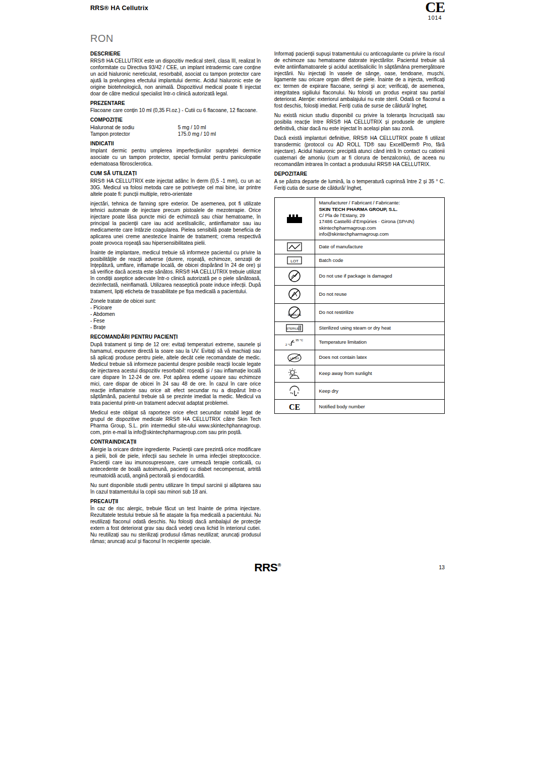RRS® HA Cellutrix
CE
1014
RON
DESCRIERE
RRS® HA CELLUTRIX este un dispozitiv medical steril, clasa III, realizat în conformitate cu Directiva 93/42 / CEE, un implant intradermic care conține un acid hialuronic nereticulat, resorbabil, asociat cu tampon protector care ajută la prelungirea efectului implantului dermic. Acidul hialuronic este de origine biotehnologică, non animală. Dispozitivul medical poate fi injectat doar de către medicul specialist într-o clinică autorizată legal.
PREZENTARE
Flacoane care conțin 10 ml (0,35 Fl.oz.) - Cutii cu 6 flacoane, 12 flacoane.
COMPOZIȚIE
Hialuronat de sodiu 5 mg / 10 ml
Tampon protector 175.0 mg / 10 ml
INDICATII
Implant dermic pentru umplerea imperfecţiunilor suprafeței dermice asociate cu un tampon protector, special formulat pentru paniculopatie edematoasa fibrosclerotica.
CUM SĂ UTILIZAȚI
RRS® HA CELLUTRIX este injectat adânc în derm (0,5 -1 mm), cu un ac 30G. Medicul va folosi metoda care se potrivește cel mai bine, iar printre altele poate fi: puncții multiple, retro-orientate
injectări, tehnica de fanning spre exterior. De asemenea, pot fi utilizate tehnici automate de injectare precum pistoalele de mezoterapie. Orice injectare poate lăsa puncte mici de echimoză sau chiar hematoame, în principal la pacienții care iau acid acetilsalicilic, antiinflamator sau iau medicamente care întârzie coagularea. Pielea sensibilă poate beneficia de aplicarea unei creme anestezice înainte de tratament; crema respectivă poate provoca roșeață sau hipersensibilitatea pielii.
Înainte de implantare, medicul trebuie să informeze pacientul cu privire la posibilitățile de reacții adverse (durere, roșeață, echimoze, senzații de înțepătură, umflare, inflamație locală, de obicei dispărând în 24 de ore) și să verifice dacă acesta este sănătos. RRS® HA CELLUTRIX trebuie utilizat în condiții aseptice adecvate într-o clinică autorizată pe o piele sănătoasă, dezinfectată, neinflamată. Utilizarea neaseptică poate induce infecții. După tratament, lipiți eticheta de trasabilitate pe fișa medicală a pacientului.
Zonele tratate de obicei sunt:
- Picioare
- Abdomen
- Fese
- Brațe
RECOMANDĂRI PENTRU PACIENȚI
După tratament și timp de 12 ore: evitați temperaturi extreme, saunele și hamamul, expunere directă la soare sau la UV. Evitați să vă machiați sau să aplicați produse pentru piele, altele decât cele recomandate de medic. Medicul trebuie să informeze pacientul despre posibile reacții locale legate de injectarea acestui dispozitiv resorbabil: roșeață și / sau inflamație locală care dispare în 12-24 de ore. Pot apărea edeme ușoare sau echimoze mici, care dispar de obicei în 24 sau 48 de ore. În cazul în care orice reacție inflamatorie sau orice alt efect secundar nu a dispărut într-o săptămână, pacientul trebuie să se prezinte imediat la medic. Medicul va trata pacientul printr-un tratament adecvat adaptat problemei.
Medicul este obligat să raporteze orice efect secundar notabil legat de grupul de dispozitive medicale RRS® HA CELLUTRIX către Skin Tech Pharma Group, S.L. prin intermediul site-ului www.skintechphannagroup. com, prin e-mail la info@skintechpharmagroup.com sau prin poștă.
CONTRAINDICAȚII
Alergie la oricare dintre ingrediente. Pacienții care prezintă orice modificare a pielii, boli de piele, infecții sau sechele în urma infecției streptococice. Pacienții care iau imunosupresoare, care urmează terapie corticală, cu antecedente de boală autoimună, pacienți cu diabet necompensat, artrită reumatoidă acută, angină pectorală și endocardită.
Nu sunt disponibile studii pentru utilizare în timpul sarcinii și alăptarea sau în cazul tratamentului la copii sau minori sub 18 ani.
PRECAUȚII
În caz de risc alergic, trebuie făcut un test înainte de prima injectare. Rezultatele testului trebuie să fie atașate la fișa medicală a pacientului. Nu reutilizați flaconul odată deschis. Nu folosiți dacă ambalajul de protecție extern a fost deteriorat grav sau dacă vedeți ceva lichid în interiorul cutiei. Nu reutilizați sau nu sterilizați produsul rămas neutilizat; aruncați produsul rămas; aruncați acul și flaconul în recipiente speciale.
Informați pacienții supuși tratamentului cu anticoagulante cu privire la riscul de echimoze sau hematoame datorate injectărilor. Pacientul trebuie să evite antiinflamatoarele și acidul acetilsalicilic în săptămâna premergătoare injectării. Nu injectați în vasele de sânge, oase, tendoane, mușchi, ligamente sau oricare organ diferit de piele. Înainte de a injecta, verificați ex: termen de expirare flacoane, seringi și ace; verificați, de asemenea, integritatea sigiliului flaconului. Nu folosiți un produs expirat sau partial deteriorat. Atenție: exteriorul ambalajului nu este steril. Odată ce flaconul a fost deschis, folosiți imediat. Feriți cutia de surse de căldură/ îngheț.
Nu există niciun studiu disponibil cu privire la toleranța încrucișată sau posibila reacție între RRS® HA CELLUTRIX și produsele de umplere definitivă, chiar dacă nu este injectat în același plan sau zonă.
Dacă există implanturi definitive, RRS® HA CELLUTRIX poate fi utilizat transdermic (protocol cu AD ROLL TD® sau ExcellDerm® Pro, fără injectare). Acidul hialuronic precipită atunci când intră în contact cu cationii cuaternari de amoniu (cum ar fi clorura de benzalconiu), de aceea nu recomandăm intrarea în contact a produsului RRS® HA CELLUTRIX.
DEPOZITARE
A se păstra departe de lumină, la o temperatură cuprinsă între 2 și 35 ° C. Feriți cutia de surse de căldură/ îngheț.
| | Manufacturer / Fabricant / Fabricante: SKIN TECH PHARMA GROUP, S.L. C/ Pla de l’Estany, 29 17486 Castelló d’Empúries · Girona (SPAIN) skintechpharmagroup.com info@skintechpharmagroup.com |
| | Date of manufacture |
| LOT | Batch code |
| | Do not use if package is damaged |
| | Do not reuse |
| STERILIZE | Do not restirilize |
| STERILE | Sterilized using steam or dry heat |
| 2 °C 35 °C | Temperature limitation |
| LATEX | Does not contain latex |
| | Keep away from sunlight |
| | Keep dry |
| CE | Notified body number |
RRS®
13